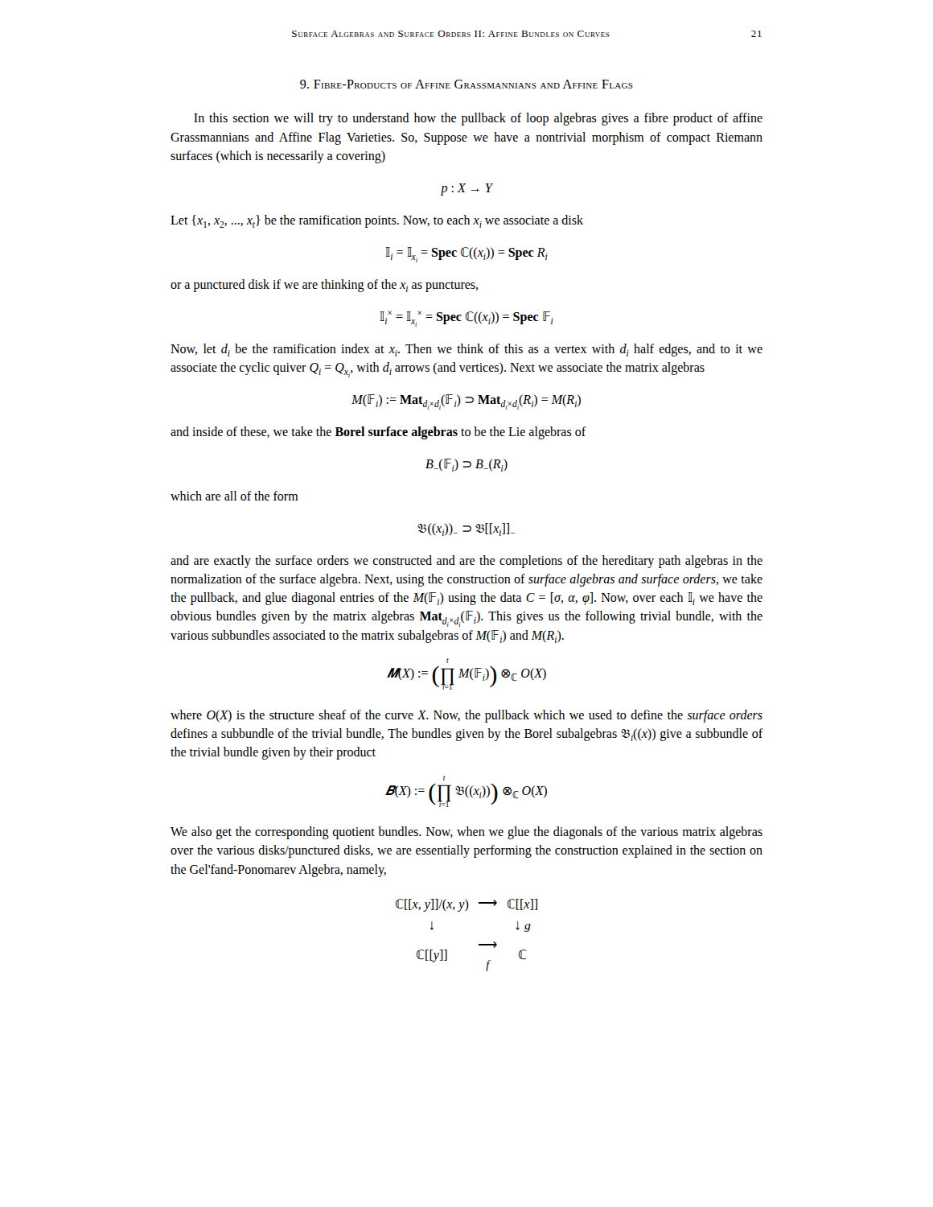Surface Algebras and Surface Orders II: Affine Bundles on Curves 21
9. Fibre-Products of Affine Grassmannians and Affine Flags
In this section we will try to understand how the pullback of loop algebras gives a fibre product of affine Grassmannians and Affine Flag Varieties. So, Suppose we have a nontrivial morphism of compact Riemann surfaces (which is necessarily a covering)
p : X → Y
Let {x1, x2, ..., xt} be the ramification points. Now, to each xi we associate a disk
𝕀i = 𝕀xi = Spec ℂ((xi)) = Spec Ri
or a punctured disk if we are thinking of the xi as punctures,
𝕀i× = 𝕀xi× = Spec ℂ((xi)) = Spec 𝔽i
Now, let di be the ramification index at xi. Then we think of this as a vertex with di half edges, and to it we associate the cyclic quiver Qi = Qxi, with di arrows (and vertices). Next we associate the matrix algebras
M(𝔽i) := Matdi×di(𝔽i) ⊃ Matdi×di(Ri) = M(Ri)
and inside of these, we take the Borel surface algebras to be the Lie algebras of
B−(𝔽i) ⊃ B−(Ri)
which are all of the form
𝔅((xi))− ⊃ 𝔅[[xi]]−
and are exactly the surface orders we constructed and are the completions of the hereditary path algebras in the normalization of the surface algebra. Next, using the construction of surface algebras and surface orders, we take the pullback, and glue diagonal entries of the M(𝔽i) using the data C = [σ, α, φ]. Now, over each 𝕀i we have the obvious bundles given by the matrix algebras Matdi×di(𝔽i). This gives us the following trivial bundle, with the various subbundles associated to the matrix subalgebras of M(𝔽i) and M(Ri).
𝑴(X) := (t∏i=1 M(𝔽i)) ⊗ℂ O(X)
where O(X) is the structure sheaf of the curve X. Now, the pullback which we used to define the surface orders defines a subbundle of the trivial bundle, The bundles given by the Borel subalgebras 𝔅i((x)) give a subbundle of the trivial bundle given by their product
𝑩(X) := (t∏i=1 𝔅((xi))) ⊗ℂ O(X)
We also get the corresponding quotient bundles. Now, when we glue the diagonals of the various matrix algebras over the various disks/punctured disks, we are essentially performing the construction explained in the section on the Gel'fand-Ponomarev Algebra, namely,
| ℂ [[ x , y ]]/( x , y ) | ⟶ | ℂ [[ x ]] |
| ↓ | | ↓ g |
| ℂ [[ y ]] | ⟶ f | ℂ |